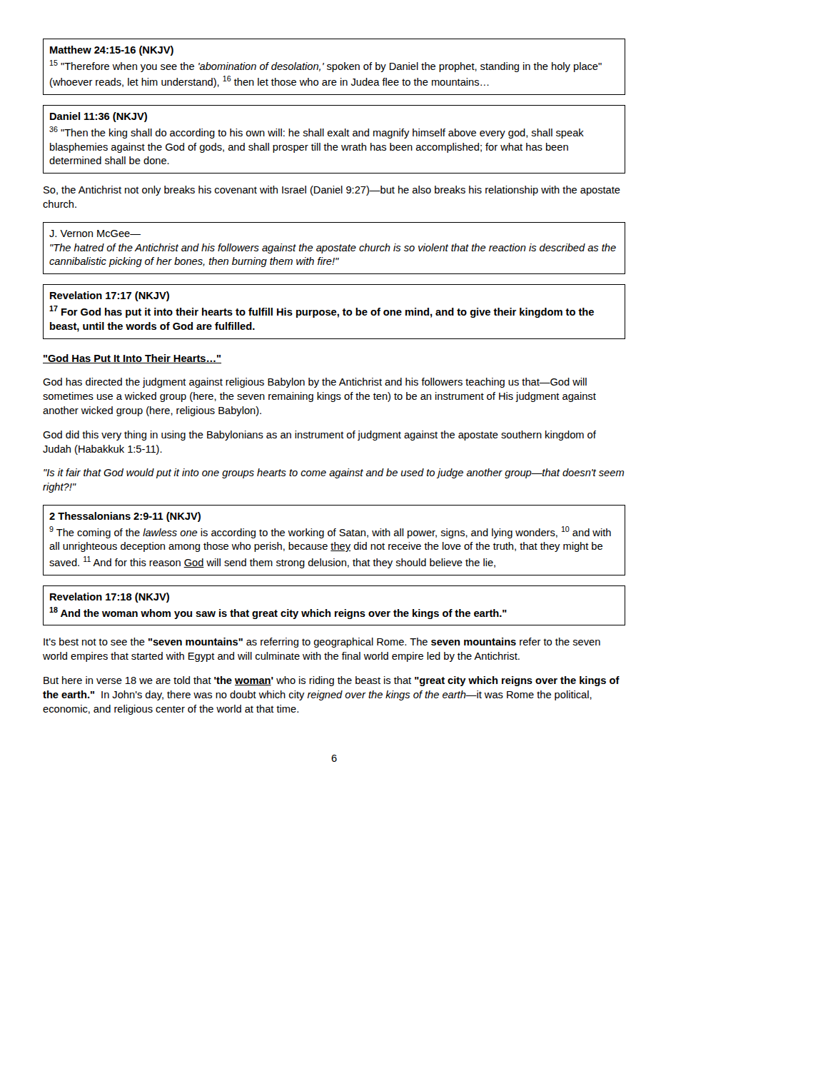Matthew 24:15-16 (NKJV)
15 "Therefore when you see the 'abomination of desolation,' spoken of by Daniel the prophet, standing in the holy place" (whoever reads, let him understand), 16 then let those who are in Judea flee to the mountains…
Daniel 11:36 (NKJV)
36 "Then the king shall do according to his own will: he shall exalt and magnify himself above every god, shall speak blasphemies against the God of gods, and shall prosper till the wrath has been accomplished; for what has been determined shall be done.
So, the Antichrist not only breaks his covenant with Israel (Daniel 9:27)—but he also breaks his relationship with the apostate church.
J. Vernon McGee—
"The hatred of the Antichrist and his followers against the apostate church is so violent that the reaction is described as the cannibalistic picking of her bones, then burning them with fire!"
Revelation 17:17 (NKJV)
17 For God has put it into their hearts to fulfill His purpose, to be of one mind, and to give their kingdom to the beast, until the words of God are fulfilled.
"God Has Put It Into Their Hearts…"
God has directed the judgment against religious Babylon by the Antichrist and his followers teaching us that—God will sometimes use a wicked group (here, the seven remaining kings of the ten) to be an instrument of His judgment against another wicked group (here, religious Babylon).
God did this very thing in using the Babylonians as an instrument of judgment against the apostate southern kingdom of Judah (Habakkuk 1:5-11).
"Is it fair that God would put it into one groups hearts to come against and be used to judge another group—that doesn't seem right?!"
2 Thessalonians 2:9-11 (NKJV)
9 The coming of the lawless one is according to the working of Satan, with all power, signs, and lying wonders, 10 and with all unrighteous deception among those who perish, because they did not receive the love of the truth, that they might be saved. 11 And for this reason God will send them strong delusion, that they should believe the lie,
Revelation 17:18 (NKJV)
18 And the woman whom you saw is that great city which reigns over the kings of the earth."
It's best not to see the "seven mountains" as referring to geographical Rome. The seven mountains refer to the seven world empires that started with Egypt and will culminate with the final world empire led by the Antichrist.
But here in verse 18 we are told that 'the woman' who is riding the beast is that "great city which reigns over the kings of the earth." In John's day, there was no doubt which city reigned over the kings of the earth—it was Rome the political, economic, and religious center of the world at that time.
6